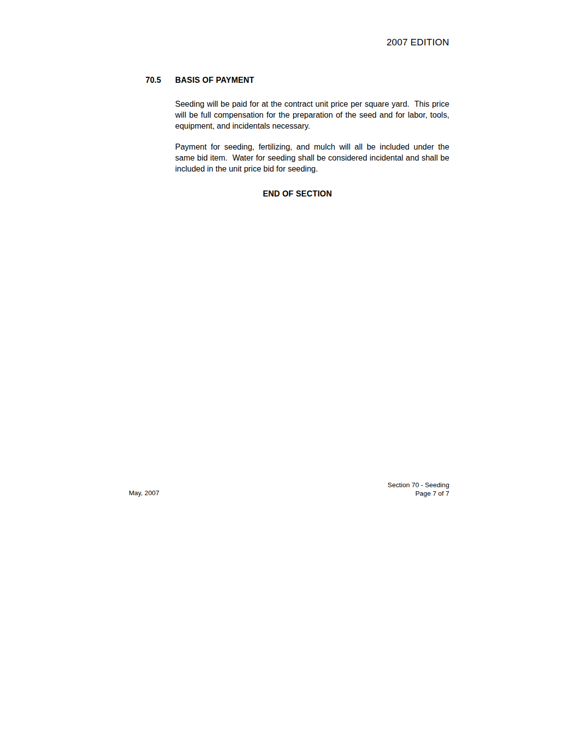2007 EDITION
70.5 BASIS OF PAYMENT
Seeding will be paid for at the contract unit price per square yard. This price will be full compensation for the preparation of the seed and for labor, tools, equipment, and incidentals necessary.
Payment for seeding, fertilizing, and mulch will all be included under the same bid item. Water for seeding shall be considered incidental and shall be included in the unit price bid for seeding.
END OF SECTION
May, 2007
Section 70 - Seeding
Page 7 of 7